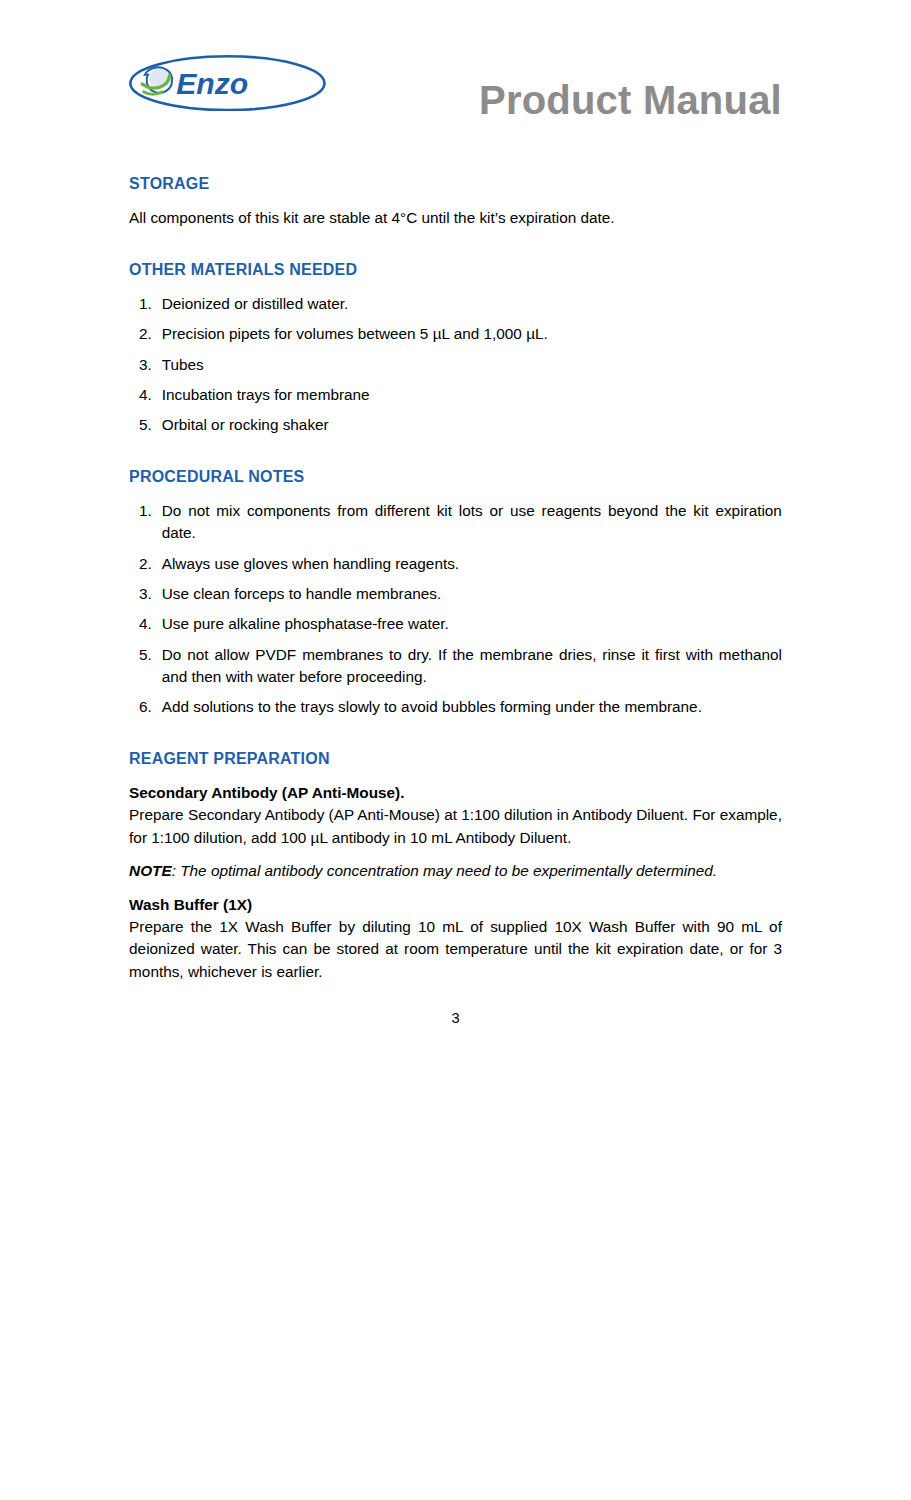Enzo
Product Manual
STORAGE
All components of this kit are stable at 4°C until the kit’s expiration date.
OTHER MATERIALS NEEDED
Deionized or distilled water.
Precision pipets for volumes between 5 µL and 1,000 µL.
Tubes
Incubation trays for membrane
Orbital or rocking shaker
PROCEDURAL NOTES
Do not mix components from different kit lots or use reagents beyond the kit expiration date.
Always use gloves when handling reagents.
Use clean forceps to handle membranes.
Use pure alkaline phosphatase-free water.
Do not allow PVDF membranes to dry. If the membrane dries, rinse it first with methanol and then with water before proceeding.
Add solutions to the trays slowly to avoid bubbles forming under the membrane.
REAGENT PREPARATION
Secondary Antibody (AP Anti-Mouse).
Prepare Secondary Antibody (AP Anti-Mouse) at 1:100 dilution in Antibody Diluent. For example, for 1:100 dilution, add 100 µL antibody in 10 mL Antibody Diluent.
NOTE: The optimal antibody concentration may need to be experimentally determined.
Wash Buffer (1X)
Prepare the 1X Wash Buffer by diluting 10 mL of supplied 10X Wash Buffer with 90 mL of deionized water. This can be stored at room temperature until the kit expiration date, or for 3 months, whichever is earlier.
3